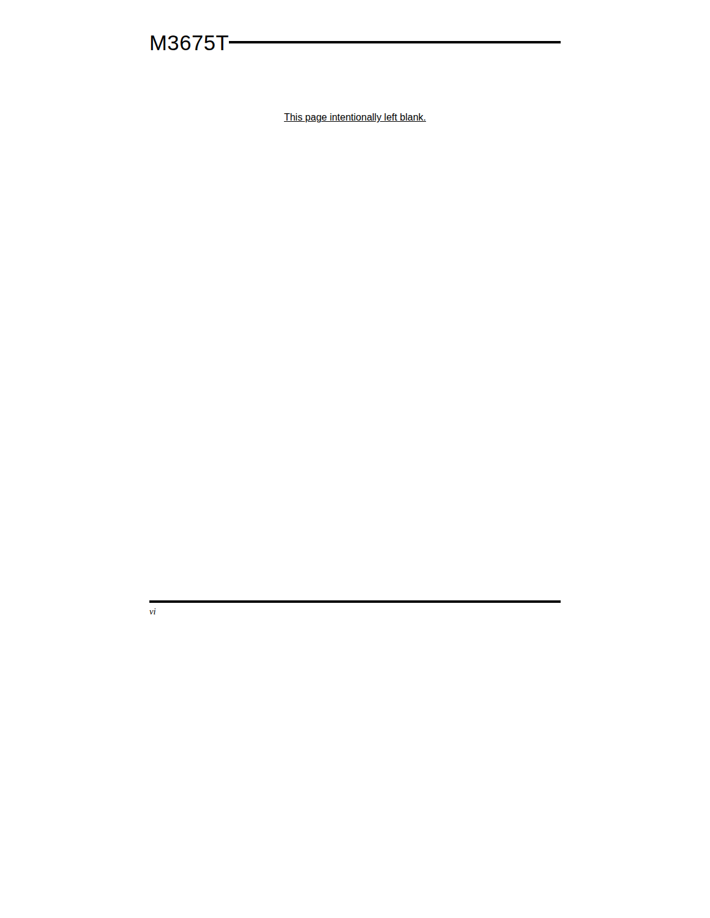M3675T
This page intentionally left blank.
vi